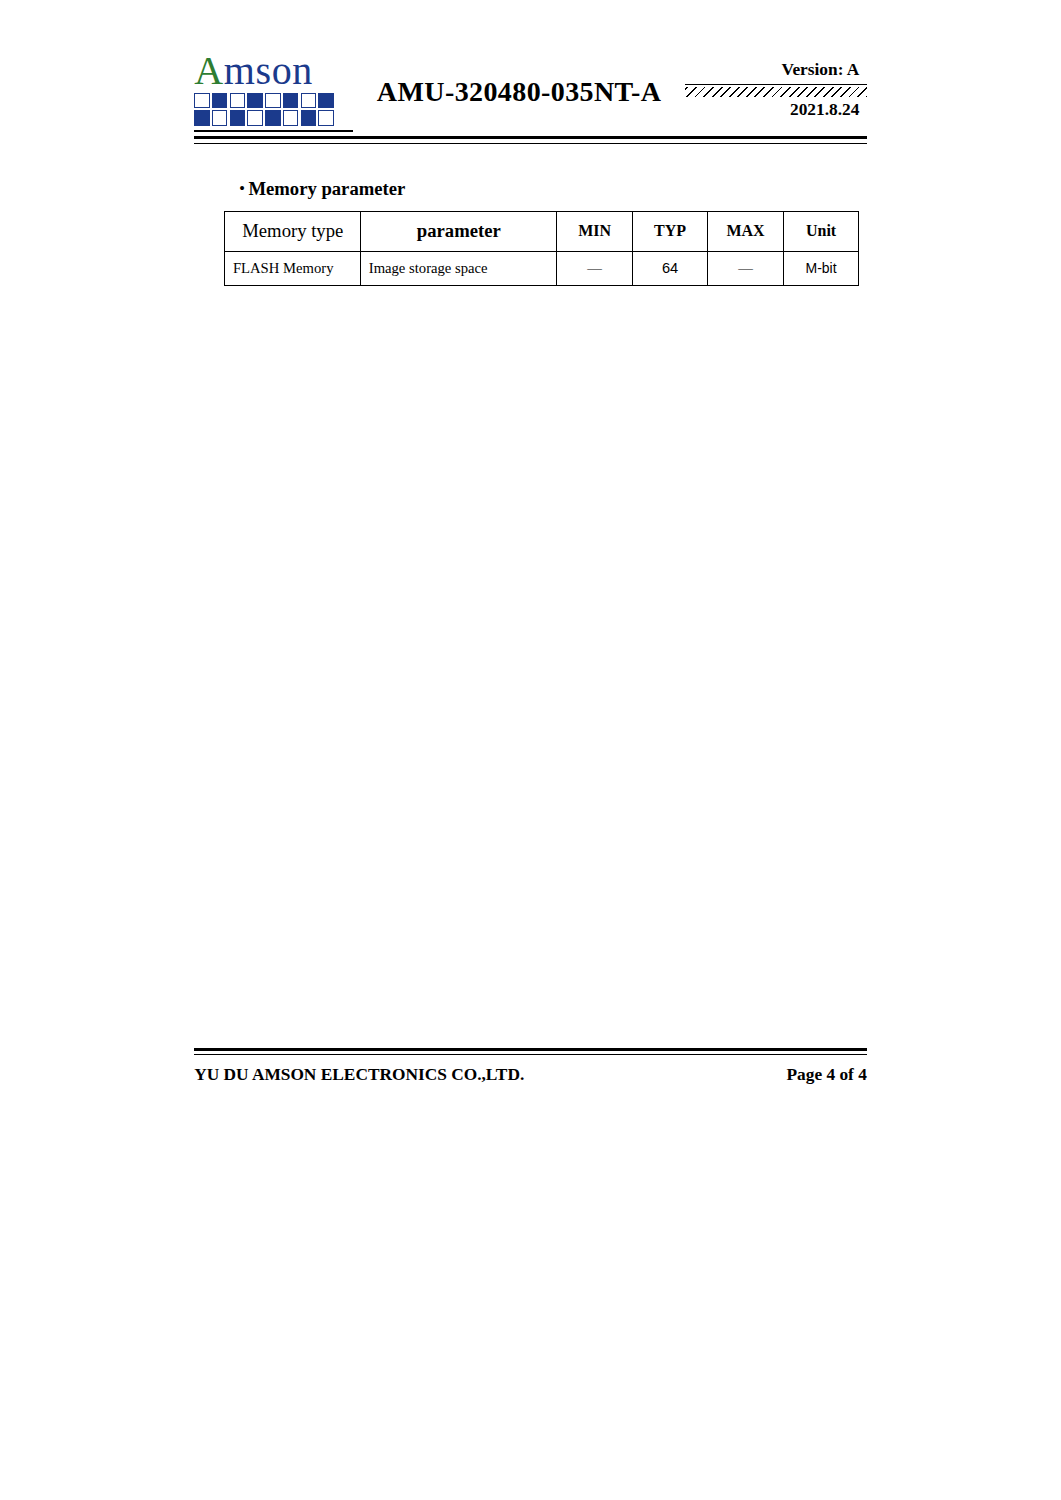Amson
AMU-320480-035NT-A
Version: A
2021.8.24
•Memory parameter
| Memory type | parameter | MIN | TYP | MAX | Unit |
| --- | --- | --- | --- | --- | --- |
| FLASH Memory | Image storage space | — | 64 | — | M-bit |
YU DU AMSON ELECTRONICS CO.,LTD. Page 4 of 4